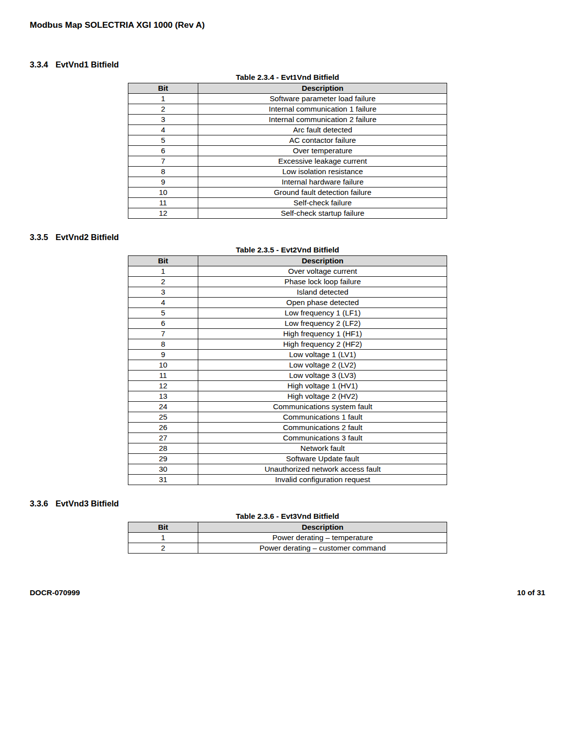Modbus Map SOLECTRIA XGI 1000 (Rev A)
3.3.4 EvtVnd1 Bitfield
Table 2.3.4 - Evt1Vnd Bitfield
| Bit | Description |
| --- | --- |
| 1 | Software parameter load failure |
| 2 | Internal communication 1 failure |
| 3 | Internal communication 2 failure |
| 4 | Arc fault detected |
| 5 | AC contactor failure |
| 6 | Over temperature |
| 7 | Excessive leakage current |
| 8 | Low isolation resistance |
| 9 | Internal hardware failure |
| 10 | Ground fault detection failure |
| 11 | Self-check failure |
| 12 | Self-check startup failure |
3.3.5 EvtVnd2 Bitfield
Table 2.3.5 - Evt2Vnd Bitfield
| Bit | Description |
| --- | --- |
| 1 | Over voltage current |
| 2 | Phase lock loop failure |
| 3 | Island detected |
| 4 | Open phase detected |
| 5 | Low frequency 1 (LF1) |
| 6 | Low frequency 2 (LF2) |
| 7 | High frequency 1 (HF1) |
| 8 | High frequency 2 (HF2) |
| 9 | Low voltage 1 (LV1) |
| 10 | Low voltage 2 (LV2) |
| 11 | Low voltage 3 (LV3) |
| 12 | High voltage 1 (HV1) |
| 13 | High voltage 2 (HV2) |
| 24 | Communications system fault |
| 25 | Communications 1 fault |
| 26 | Communications 2 fault |
| 27 | Communications 3 fault |
| 28 | Network fault |
| 29 | Software Update fault |
| 30 | Unauthorized network access fault |
| 31 | Invalid configuration request |
3.3.6 EvtVnd3 Bitfield
Table 2.3.6 - Evt3Vnd Bitfield
| Bit | Description |
| --- | --- |
| 1 | Power derating – temperature |
| 2 | Power derating – customer command |
DOCR-070999 10 of 31